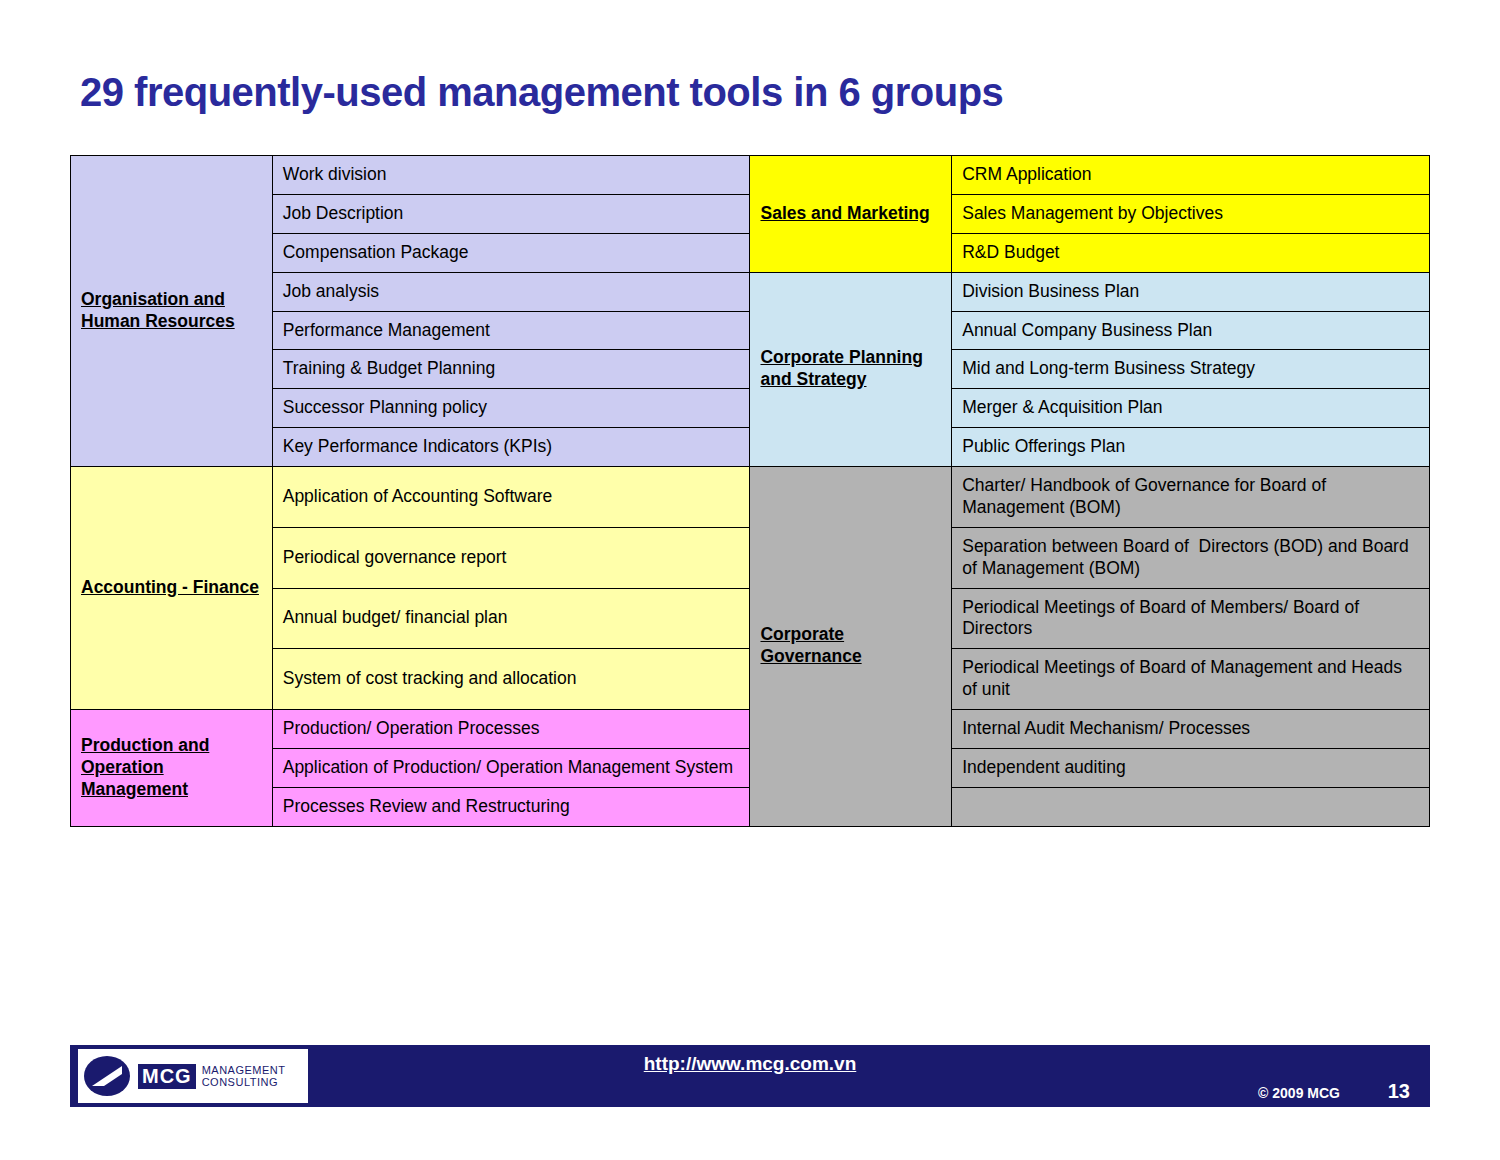29 frequently-used management tools in 6 groups
| Organisation and Human Resources | Work division | Sales and Marketing | CRM Application |
| Job Description | Sales Management by Objectives |
| Compensation Package | R&D Budget |
| Job analysis | Corporate Planning and Strategy | Division Business Plan |
| Performance Management | Annual Company Business Plan |
| Training & Budget Planning | Mid and Long-term Business Strategy |
| Successor Planning policy | Merger & Acquisition Plan |
| Key Performance Indicators (KPIs) | Public Offerings Plan |
| Accounting - Finance | Application of Accounting Software | Corporate Governance | Charter/ Handbook of Governance for Board of Management (BOM) |
| Periodical governance report | Separation between Board of Directors (BOD) and Board of Management (BOM) |
| Annual budget/ financial plan | Periodical Meetings of Board of Members/ Board of Directors |
| System of cost tracking and allocation | Periodical Meetings of Board of Management and Heads of unit |
| Production and Operation Management | Production/ Operation Processes | Internal Audit Mechanism/ Processes |
| Application of Production/ Operation Management System | Independent auditing |
| Processes Review and Restructuring | |
MCG
MANAGEMENT
CONSULTING
http://www.mcg.com.vn
© 2009 MCG
13